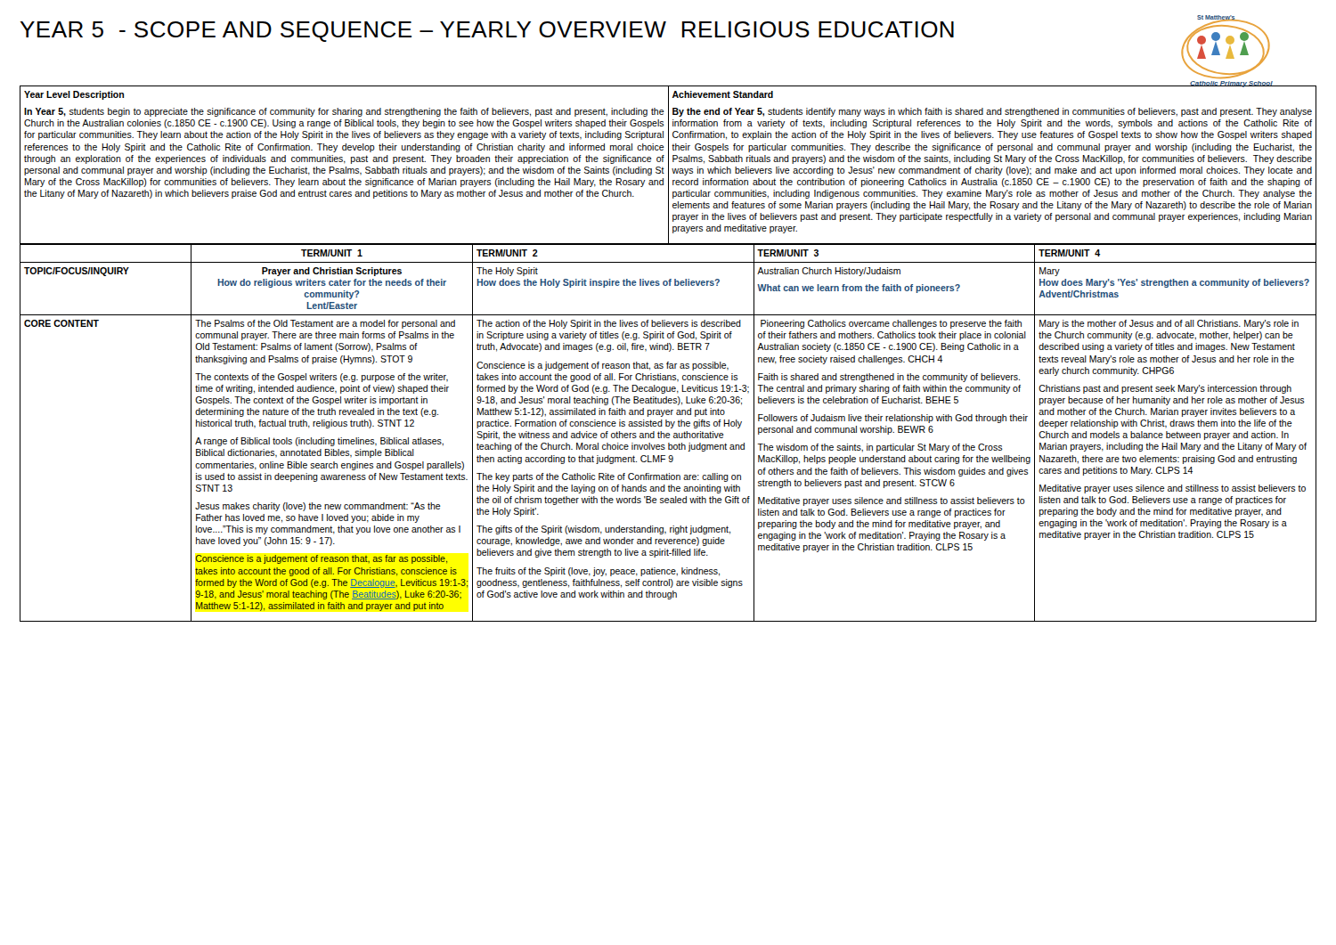YEAR 5 - SCOPE AND SEQUENCE – YEARLY OVERVIEW RELIGIOUS EDUCATION
St Matthew's
Catholic Primary School
| Year Level Description In Year 5, students begin to appreciate the significance of community for sharing and strengthening the faith of believers, past and present, including the Church in the Australian colonies (c.1850 CE - c.1900 CE). Using a range of Biblical tools, they begin to see how the Gospel writers shaped their Gospels for particular communities. They learn about the action of the Holy Spirit in the lives of believers as they engage with a variety of texts, including Scriptural references to the Holy Spirit and the Catholic Rite of Confirmation. They develop their understanding of Christian charity and informed moral choice through an exploration of the experiences of individuals and communities, past and present. They broaden their appreciation of the significance of personal and communal prayer and worship (including the Eucharist, the Psalms, Sabbath rituals and prayers); and the wisdom of the Saints (including St Mary of the Cross MacKillop) for communities of believers. They learn about the significance of Marian prayers (including the Hail Mary, the Rosary and the Litany of Mary of Nazareth) in which believers praise God and entrust cares and petitions to Mary as mother of Jesus and mother of the Church. | Achievement Standard By the end of Year 5, students identify many ways in which faith is shared and strengthened in communities of believers, past and present. They analyse information from a variety of texts, including Scriptural references to the Holy Spirit and the words, symbols and actions of the Catholic Rite of Confirmation, to explain the action of the Holy Spirit in the lives of believers. They use features of Gospel texts to show how the Gospel writers shaped their Gospels for particular communities. They describe the significance of personal and communal prayer and worship (including the Eucharist, the Psalms, Sabbath rituals and prayers) and the wisdom of the saints, including St Mary of the Cross MacKillop, for communities of believers. They describe ways in which believers live according to Jesus' new commandment of charity (love); and make and act upon informed moral choices. They locate and record information about the contribution of pioneering Catholics in Australia (c.1850 CE – c.1900 CE) to the preservation of faith and the shaping of particular communities, including Indigenous communities. They examine Mary's role as mother of Jesus and mother of the Church. They analyse the elements and features of some Marian prayers (including the Hail Mary, the Rosary and the Litany of the Mary of Nazareth) to describe the role of Marian prayer in the lives of believers past and present. They participate respectfully in a variety of personal and communal prayer experiences, including Marian prayers and meditative prayer. |
| | TERM/UNIT 1 | TERM/UNIT 2 | TERM/UNIT 3 | TERM/UNIT 4 |
| TOPIC/FOCUS/INQUIRY | Prayer and Christian Scriptures How do religious writers cater for the needs of their community? Lent/Easter | The Holy Spirit How does the Holy Spirit inspire the lives of believers? | Australian Church History/Judaism What can we learn from the faith of pioneers? | Mary How does Mary's 'Yes' strengthen a community of believers? Advent/Christmas |
| CORE CONTENT | The Psalms of the Old Testament are a model for personal and communal prayer. There are three main forms of Psalms in the Old Testament: Psalms of lament (Sorrow), Psalms of thanksgiving and Psalms of praise (Hymns). STOT 9 The contexts of the Gospel writers (e.g. purpose of the writer, time of writing, intended audience, point of view) shaped their Gospels. The context of the Gospel writer is important in determining the nature of the truth revealed in the text (e.g. historical truth, factual truth, religious truth). STNT 12 A range of Biblical tools (including timelines, Biblical atlases, Biblical dictionaries, annotated Bibles, simple Biblical commentaries, online Bible search engines and Gospel parallels) is used to assist in deepening awareness of New Testament texts. STNT 13 Jesus makes charity (love) the new commandment: “As the Father has loved me, so have I loved you; abide in my love....”This is my commandment, that you love one another as I have loved you” (John 15: 9 - 17). Conscience is a judgement of reason that, as far as possible, takes into account the good of all. For Christians, conscience is formed by the Word of God (e.g. The Decalogue , Leviticus 19:1-3; 9-18, and Jesus' moral teaching (The Beatitudes ), Luke 6:20-36; Matthew 5:1-12), assimilated in faith and prayer and put into | The action of the Holy Spirit in the lives of believers is described in Scripture using a variety of titles (e.g. Spirit of God, Spirit of truth, Advocate) and images (e.g. oil, fire, wind). BETR 7 Conscience is a judgement of reason that, as far as possible, takes into account the good of all. For Christians, conscience is formed by the Word of God (e.g. The Decalogue, Leviticus 19:1-3; 9-18, and Jesus' moral teaching (The Beatitudes), Luke 6:20-36; Matthew 5:1-12), assimilated in faith and prayer and put into practice. Formation of conscience is assisted by the gifts of Holy Spirit, the witness and advice of others and the authoritative teaching of the Church. Moral choice involves both judgment and then acting according to that judgment. CLMF 9 The key parts of the Catholic Rite of Confirmation are: calling on the Holy Spirit and the laying on of hands and the anointing with the oil of chrism together with the words 'Be sealed with the Gift of the Holy Spirit'. The gifts of the Spirit (wisdom, understanding, right judgment, courage, knowledge, awe and wonder and reverence) guide believers and give them strength to live a spirit-filled life. The fruits of the Spirit (love, joy, peace, patience, kindness, goodness, gentleness, faithfulness, self control) are visible signs of God's active love and work within and through | Pioneering Catholics overcame challenges to preserve the faith of their fathers and mothers. Catholics took their place in colonial Australian society (c.1850 CE - c.1900 CE). Being Catholic in a new, free society raised challenges. CHCH 4 Faith is shared and strengthened in the community of believers. The central and primary sharing of faith within the community of believers is the celebration of Eucharist. BEHE 5 Followers of Judaism live their relationship with God through their personal and communal worship. BEWR 6 The wisdom of the saints, in particular St Mary of the Cross MacKillop, helps people understand about caring for the wellbeing of others and the faith of believers. This wisdom guides and gives strength to believers past and present. STCW 6 Meditative prayer uses silence and stillness to assist believers to listen and talk to God. Believers use a range of practices for preparing the body and the mind for meditative prayer, and engaging in the 'work of meditation'. Praying the Rosary is a meditative prayer in the Christian tradition. CLPS 15 | Mary is the mother of Jesus and of all Christians. Mary's role in the Church community (e.g. advocate, mother, helper) can be described using a variety of titles and images. New Testament texts reveal Mary's role as mother of Jesus and her role in the early church community. CHPG6 Christians past and present seek Mary's intercession through prayer because of her humanity and her role as mother of Jesus and mother of the Church. Marian prayer invites believers to a deeper relationship with Christ, draws them into the life of the Church and models a balance between prayer and action. In Marian prayers, including the Hail Mary and the Litany of Mary of Nazareth, there are two elements: praising God and entrusting cares and petitions to Mary. CLPS 14 Meditative prayer uses silence and stillness to assist believers to listen and talk to God. Believers use a range of practices for preparing the body and the mind for meditative prayer, and engaging in the 'work of meditation'. Praying the Rosary is a meditative prayer in the Christian tradition. CLPS 15 |